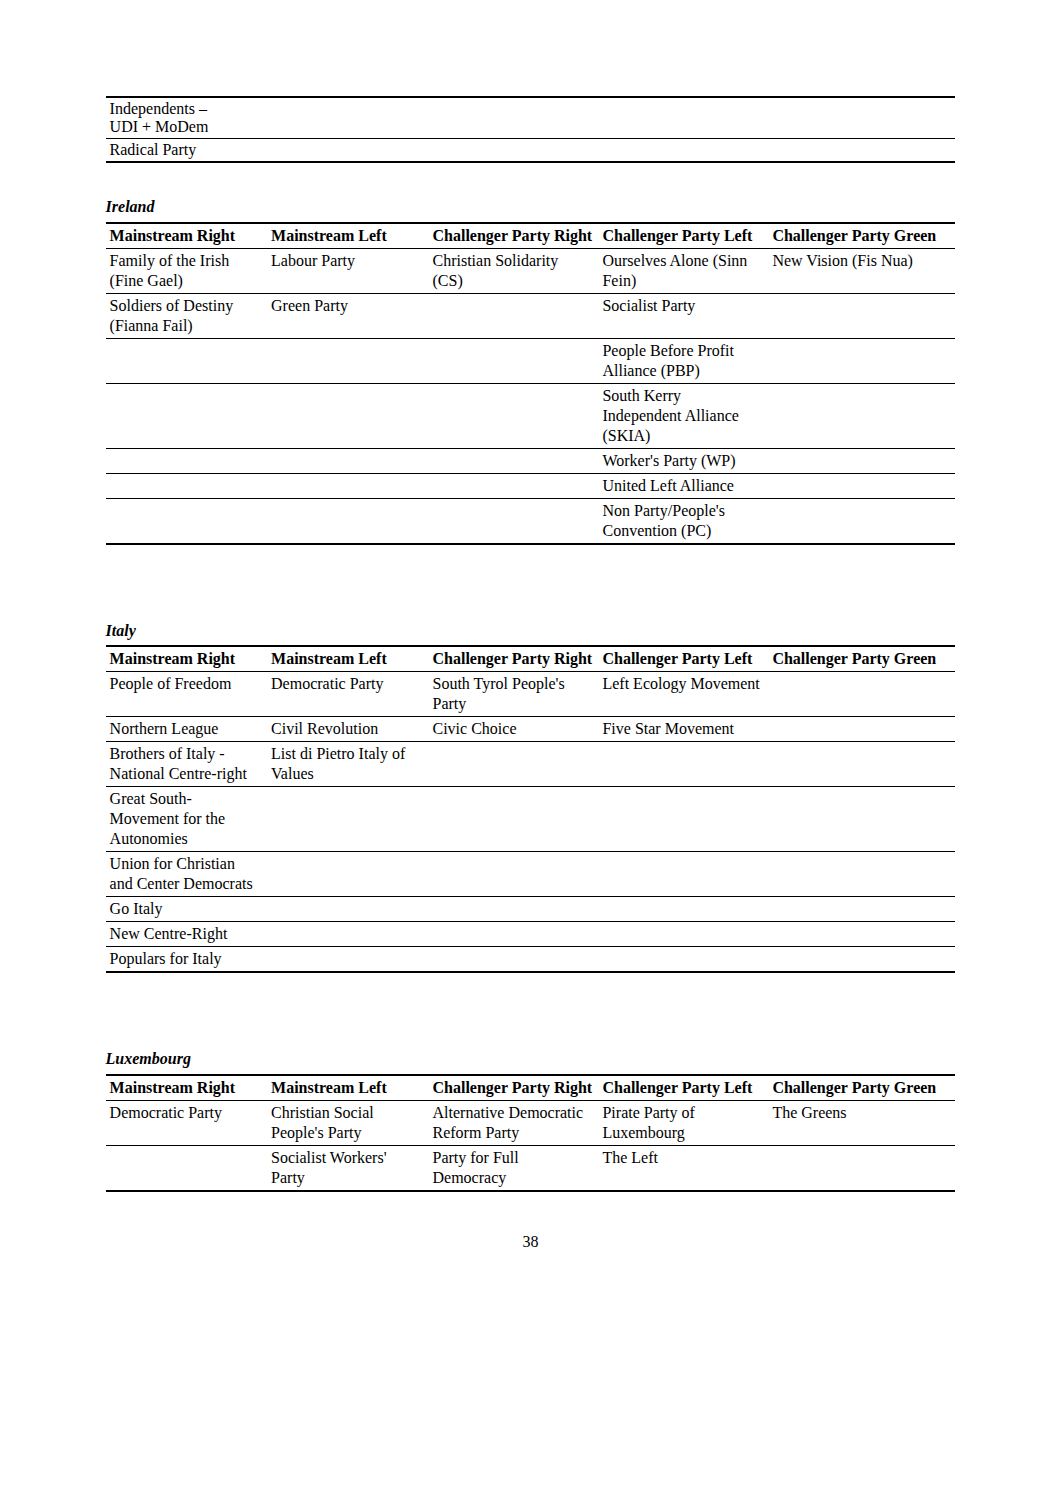| Independents – UDI + MoDem |
| Radical Party |
Ireland
| Mainstream Right | Mainstream Left | Challenger Party Right | Challenger Party Left | Challenger Party Green |
| --- | --- | --- | --- | --- |
| Family of the Irish (Fine Gael) | Labour Party | Christian Solidarity (CS) | Ourselves Alone (Sinn Fein) | New Vision (Fis Nua) |
| Soldiers of Destiny (Fianna Fail) | Green Party | | Socialist Party | |
| | | | People Before Profit Alliance (PBP) | |
| | | | South Kerry Independent Alliance (SKIA) | |
| | | | Worker's Party (WP) | |
| | | | United Left Alliance | |
| | | | Non Party/People's Convention (PC) | |
Italy
| Mainstream Right | Mainstream Left | Challenger Party Right | Challenger Party Left | Challenger Party Green |
| --- | --- | --- | --- | --- |
| People of Freedom | Democratic Party | South Tyrol People's Party | Left Ecology Movement | |
| Northern League | Civil Revolution | Civic Choice | Five Star Movement | |
| Brothers of Italy - National Centre-right | List di Pietro Italy of Values | | | |
| Great South-Movement for the Autonomies | | | | |
| Union for Christian and Center Democrats | | | | |
| Go Italy | | | | |
| New Centre-Right | | | | |
| Populars for Italy | | | | |
Luxembourg
| Mainstream Right | Mainstream Left | Challenger Party Right | Challenger Party Left | Challenger Party Green |
| --- | --- | --- | --- | --- |
| Democratic Party | Christian Social People's Party | Alternative Democratic Reform Party | Pirate Party of Luxembourg | The Greens |
| | Socialist Workers' Party | Party for Full Democracy | The Left | |
38